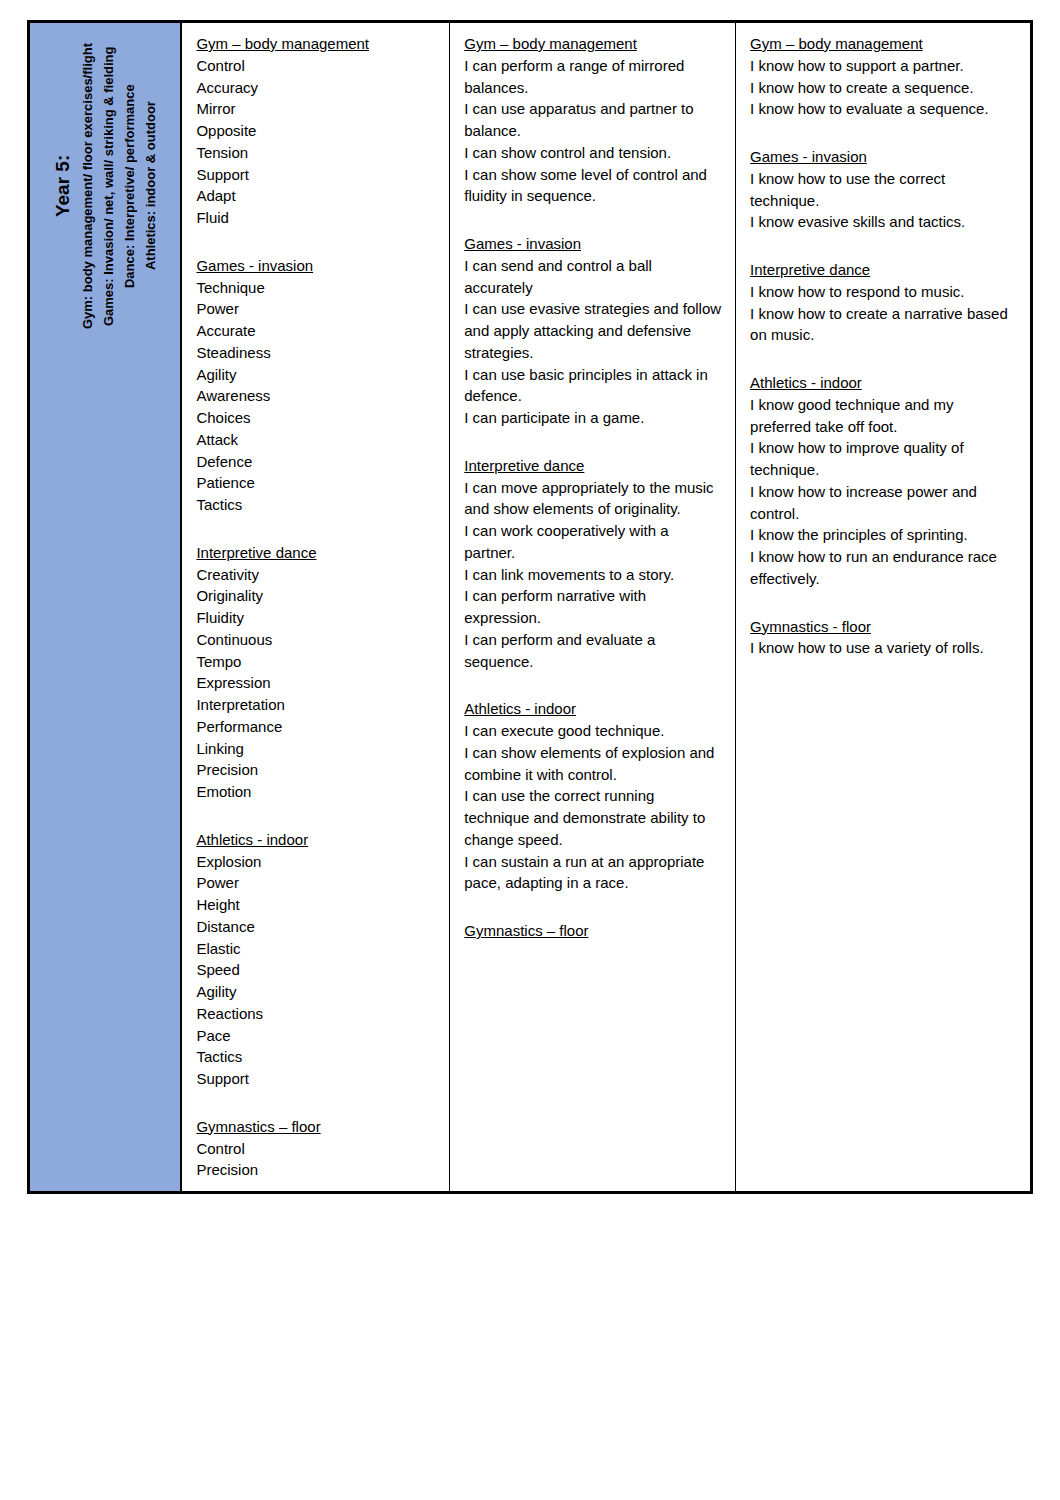| Year 5: Gym: body management/ floor exercises/flight Games: Invasion/ net, wall/ striking & fielding Dance: Interpretive/ performance Athletics: indoor & outdoor | Gym – body management Control Accuracy Mirror Opposite Tension Support Adapt Fluid Games - invasion Technique Power Accurate Steadiness Agility Awareness Choices Attack Defence Patience Tactics Interpretive dance Creativity Originality Fluidity Continuous Tempo Expression Interpretation Performance Linking Precision Emotion Athletics - indoor Explosion Power Height Distance Elastic Speed Agility Reactions Pace Tactics Support Gymnastics – floor Control Precision | Gym – body management I can perform a range of mirrored balances. I can use apparatus and partner to balance. I can show control and tension. I can show some level of control and fluidity in sequence. Games - invasion I can send and control a ball accurately I can use evasive strategies and follow and apply attacking and defensive strategies. I can use basic principles in attack in defence. I can participate in a game. Interpretive dance I can move appropriately to the music and show elements of originality. I can work cooperatively with a partner. I can link movements to a story. I can perform narrative with expression. I can perform and evaluate a sequence. Athletics - indoor I can execute good technique. I can show elements of explosion and combine it with control. I can use the correct running technique and demonstrate ability to change speed. I can sustain a run at an appropriate pace, adapting in a race. Gymnastics – floor | Gym – body management I know how to support a partner. I know how to create a sequence. I know how to evaluate a sequence. Games - invasion I know how to use the correct technique. I know evasive skills and tactics. Interpretive dance I know how to respond to music. I know how to create a narrative based on music. Athletics - indoor I know good technique and my preferred take off foot. I know how to improve quality of technique. I know how to increase power and control. I know the principles of sprinting. I know how to run an endurance race effectively. Gymnastics - floor I know how to use a variety of rolls. |